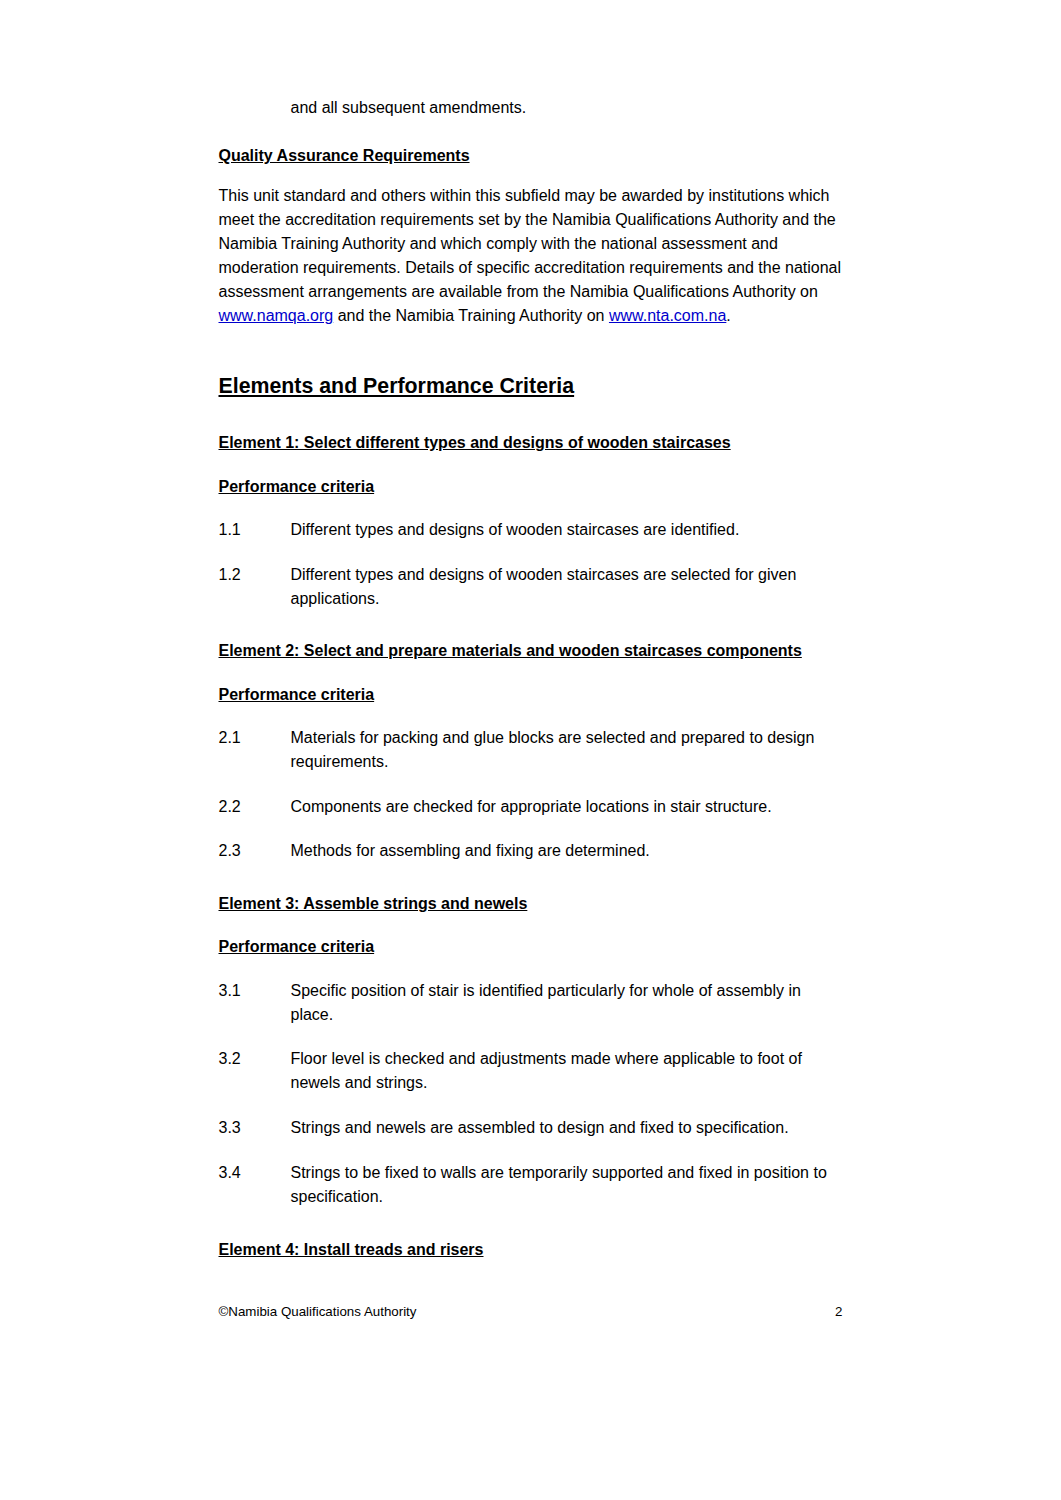and all subsequent amendments.
Quality Assurance Requirements
This unit standard and others within this subfield may be awarded by institutions which meet the accreditation requirements set by the Namibia Qualifications Authority and the Namibia Training Authority and which comply with the national assessment and moderation requirements. Details of specific accreditation requirements and the national assessment arrangements are available from the Namibia Qualifications Authority on www.namqa.org and the Namibia Training Authority on www.nta.com.na.
Elements and Performance Criteria
Element 1: Select different types and designs of wooden staircases
Performance criteria
1.1 Different types and designs of wooden staircases are identified.
1.2 Different types and designs of wooden staircases are selected for given applications.
Element 2: Select and prepare materials and wooden staircases components
Performance criteria
2.1 Materials for packing and glue blocks are selected and prepared to design requirements.
2.2 Components are checked for appropriate locations in stair structure.
2.3 Methods for assembling and fixing are determined.
Element 3: Assemble strings and newels
Performance criteria
3.1 Specific position of stair is identified particularly for whole of assembly in place.
3.2 Floor level is checked and adjustments made where applicable to foot of newels and strings.
3.3 Strings and newels are assembled to design and fixed to specification.
3.4 Strings to be fixed to walls are temporarily supported and fixed in position to specification.
Element 4: Install treads and risers
©Namibia Qualifications Authority 2